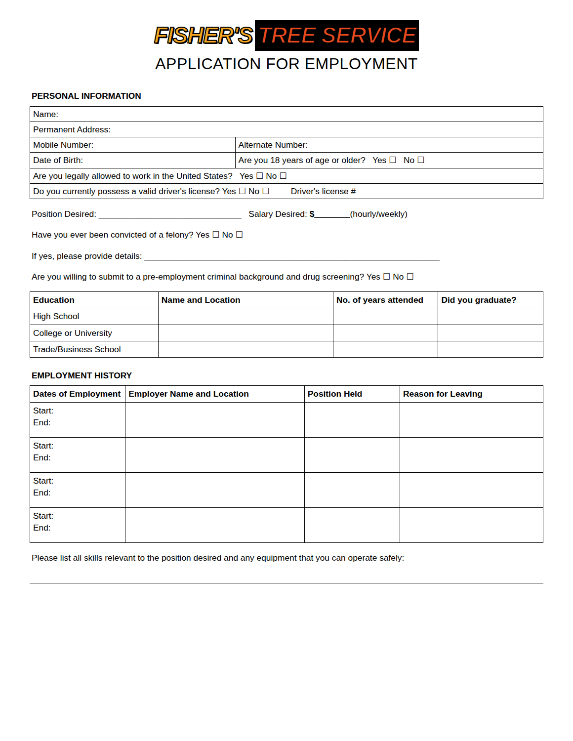FISHER'S TREE SERVICE
APPLICATION FOR EMPLOYMENT
PERSONAL INFORMATION
| Name: |
| Permanent Address: |
| Mobile Number: | Alternate Number: |
| Date of Birth: | Are you 18 years of age or older? Yes ☐ No ☐ |
| Are you legally allowed to work in the United States? Yes ☐ No ☐ |
| Do you currently possess a valid driver's license? Yes ☐ No ☐ Driver's license # |
Position Desired: ______________________________ Salary Desired: $ (hourly/weekly)
Have you ever been convicted of a felony? Yes ☐ No ☐
If yes, please provide details: ______________________________________________________________
Are you willing to submit to a pre-employment criminal background and drug screening? Yes ☐ No ☐
| Education | Name and Location | No. of years attended | Did you graduate? |
| --- | --- | --- | --- |
| High School | | | |
| College or University | | | |
| Trade/Business School | | | |
EMPLOYMENT HISTORY
| Dates of Employment | Employer Name and Location | Position Held | Reason for Leaving |
| --- | --- | --- | --- |
| Start: End: | | | |
| Start: End: | | | |
| Start: End: | | | |
| Start: End: | | | |
Please list all skills relevant to the position desired and any equipment that you can operate safely: